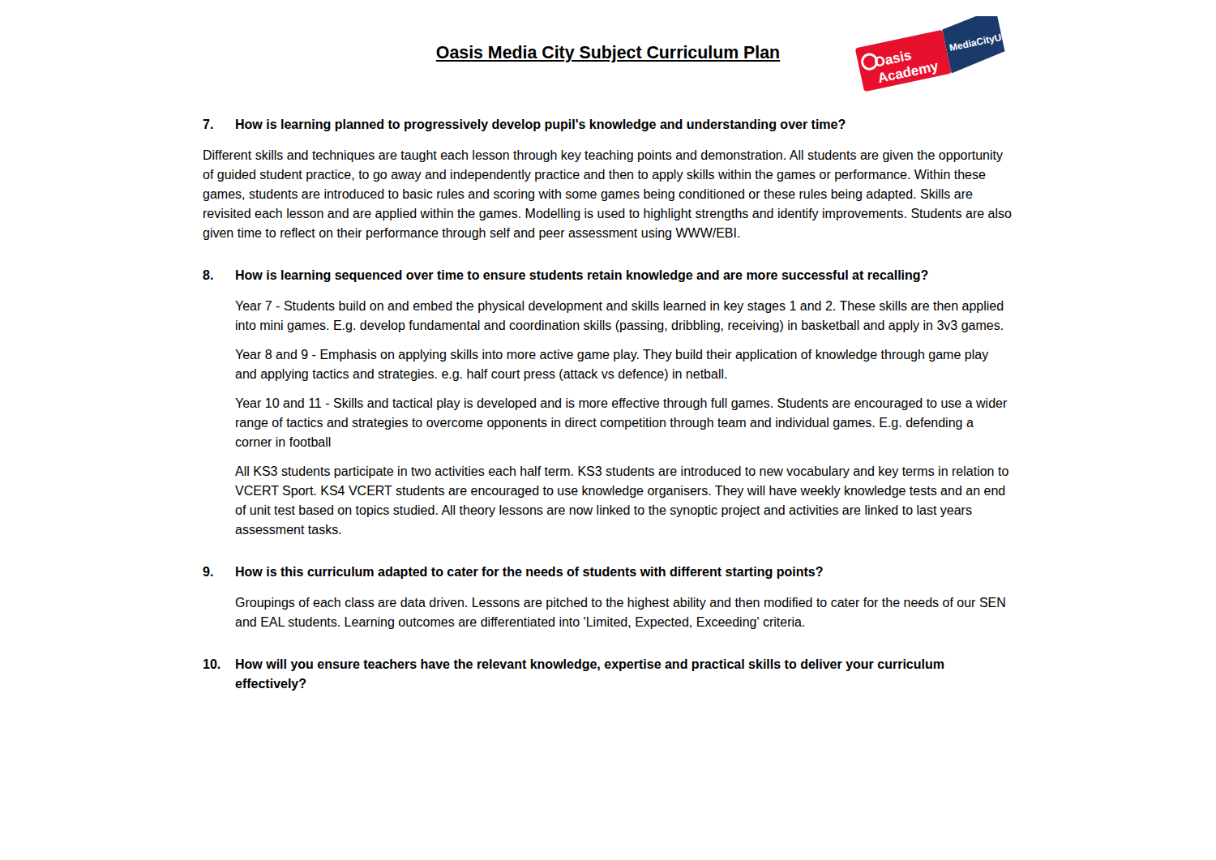Oasis Media City Subject Curriculum Plan
Oasis Academy MediaCityUK
How is learning planned to progressively develop pupil's knowledge and understanding over time?
Different skills and techniques are taught each lesson through key teaching points and demonstration. All students are given the opportunity of guided student practice, to go away and independently practice and then to apply skills within the games or performance. Within these games, students are introduced to basic rules and scoring with some games being conditioned or these rules being adapted. Skills are revisited each lesson and are applied within the games. Modelling is used to highlight strengths and identify improvements. Students are also given time to reflect on their performance through self and peer assessment using WWW/EBI.
How is learning sequenced over time to ensure students retain knowledge and are more successful at recalling?
Year 7 - Students build on and embed the physical development and skills learned in key stages 1 and 2. These skills are then applied into mini games. E.g. develop fundamental and coordination skills (passing, dribbling, receiving) in basketball and apply in 3v3 games.
Year 8 and 9 - Emphasis on applying skills into more active game play. They build their application of knowledge through game play and applying tactics and strategies. e.g. half court press (attack vs defence) in netball.
Year 10 and 11 - Skills and tactical play is developed and is more effective through full games. Students are encouraged to use a wider range of tactics and strategies to overcome opponents in direct competition through team and individual games. E.g. defending a corner in football
All KS3 students participate in two activities each half term. KS3 students are introduced to new vocabulary and key terms in relation to VCERT Sport. KS4 VCERT students are encouraged to use knowledge organisers. They will have weekly knowledge tests and an end of unit test based on topics studied. All theory lessons are now linked to the synoptic project and activities are linked to last years assessment tasks.
How is this curriculum adapted to cater for the needs of students with different starting points?
Groupings of each class are data driven. Lessons are pitched to the highest ability and then modified to cater for the needs of our SEN and EAL students. Learning outcomes are differentiated into 'Limited, Expected, Exceeding' criteria.
How will you ensure teachers have the relevant knowledge, expertise and practical skills to deliver your curriculum effectively?